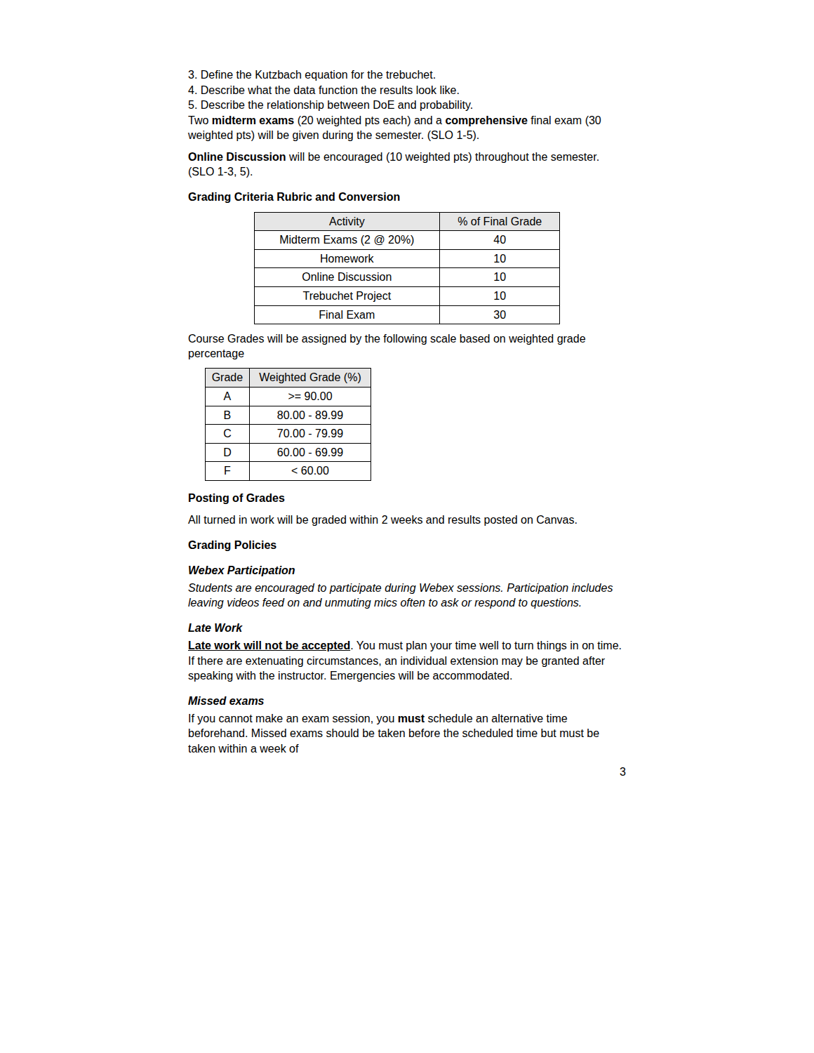3. Define the Kutzbach equation for the trebuchet.
4. Describe what the data function the results look like.
5. Describe the relationship between DoE and probability.
Two midterm exams (20 weighted pts each) and a comprehensive final exam (30 weighted pts) will be given during the semester. (SLO 1-5).
Online Discussion will be encouraged (10 weighted pts) throughout the semester. (SLO 1-3, 5).
Grading Criteria Rubric and Conversion
| Activity | % of Final Grade |
| --- | --- |
| Midterm Exams (2 @ 20%) | 40 |
| Homework | 10 |
| Online Discussion | 10 |
| Trebuchet Project | 10 |
| Final Exam | 30 |
Course Grades will be assigned by the following scale based on weighted grade percentage
| Grade | Weighted Grade (%) |
| --- | --- |
| A | >= 90.00 |
| B | 80.00 - 89.99 |
| C | 70.00 - 79.99 |
| D | 60.00 - 69.99 |
| F | < 60.00 |
Posting of Grades
All turned in work will be graded within 2 weeks and results posted on Canvas.
Grading Policies
Webex Participation
Students are encouraged to participate during Webex sessions. Participation includes leaving videos feed on and unmuting mics often to ask or respond to questions.
Late Work
Late work will not be accepted. You must plan your time well to turn things in on time. If there are extenuating circumstances, an individual extension may be granted after speaking with the instructor. Emergencies will be accommodated.
Missed exams
If you cannot make an exam session, you must schedule an alternative time beforehand. Missed exams should be taken before the scheduled time but must be taken within a week of
3